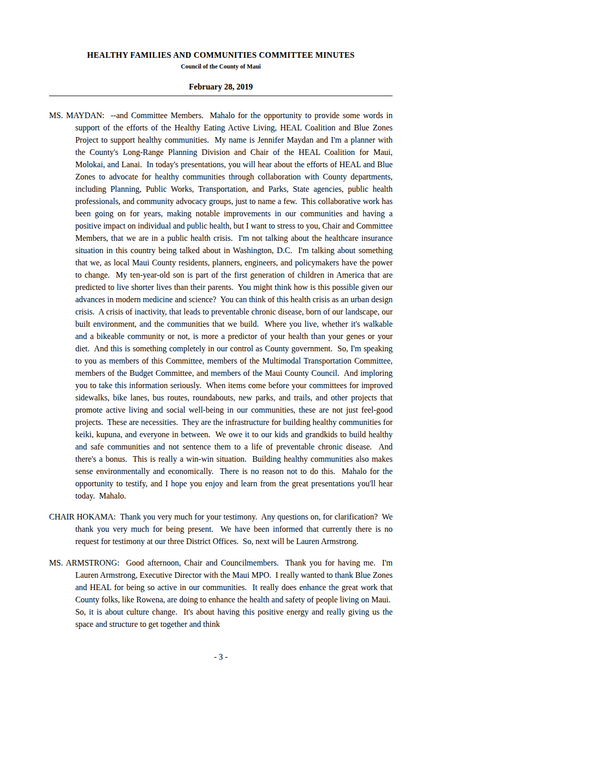HEALTHY FAMILIES AND COMMUNITIES COMMITTEE MINUTES
Council of the County of Maui
February 28, 2019
MS. MAYDAN: --and Committee Members. Mahalo for the opportunity to provide some words in support of the efforts of the Healthy Eating Active Living, HEAL Coalition and Blue Zones Project to support healthy communities. My name is Jennifer Maydan and I'm a planner with the County's Long-Range Planning Division and Chair of the HEAL Coalition for Maui, Molokai, and Lanai. In today's presentations, you will hear about the efforts of HEAL and Blue Zones to advocate for healthy communities through collaboration with County departments, including Planning, Public Works, Transportation, and Parks, State agencies, public health professionals, and community advocacy groups, just to name a few. This collaborative work has been going on for years, making notable improvements in our communities and having a positive impact on individual and public health, but I want to stress to you, Chair and Committee Members, that we are in a public health crisis. I'm not talking about the healthcare insurance situation in this country being talked about in Washington, D.C. I'm talking about something that we, as local Maui County residents, planners, engineers, and policymakers have the power to change. My ten-year-old son is part of the first generation of children in America that are predicted to live shorter lives than their parents. You might think how is this possible given our advances in modern medicine and science? You can think of this health crisis as an urban design crisis. A crisis of inactivity, that leads to preventable chronic disease, born of our landscape, our built environment, and the communities that we build. Where you live, whether it's walkable and a bikeable community or not, is more a predictor of your health than your genes or your diet. And this is something completely in our control as County government. So, I'm speaking to you as members of this Committee, members of the Multimodal Transportation Committee, members of the Budget Committee, and members of the Maui County Council. And imploring you to take this information seriously. When items come before your committees for improved sidewalks, bike lanes, bus routes, roundabouts, new parks, and trails, and other projects that promote active living and social well-being in our communities, these are not just feel-good projects. These are necessities. They are the infrastructure for building healthy communities for keiki, kupuna, and everyone in between. We owe it to our kids and grandkids to build healthy and safe communities and not sentence them to a life of preventable chronic disease. And there's a bonus. This is really a win-win situation. Building healthy communities also makes sense environmentally and economically. There is no reason not to do this. Mahalo for the opportunity to testify, and I hope you enjoy and learn from the great presentations you'll hear today. Mahalo.
CHAIR HOKAMA: Thank you very much for your testimony. Any questions on, for clarification? We thank you very much for being present. We have been informed that currently there is no request for testimony at our three District Offices. So, next will be Lauren Armstrong.
MS. ARMSTRONG: Good afternoon, Chair and Councilmembers. Thank you for having me. I'm Lauren Armstrong, Executive Director with the Maui MPO. I really wanted to thank Blue Zones and HEAL for being so active in our communities. It really does enhance the great work that County folks, like Rowena, are doing to enhance the health and safety of people living on Maui. So, it is about culture change. It's about having this positive energy and really giving us the space and structure to get together and think
- 3 -